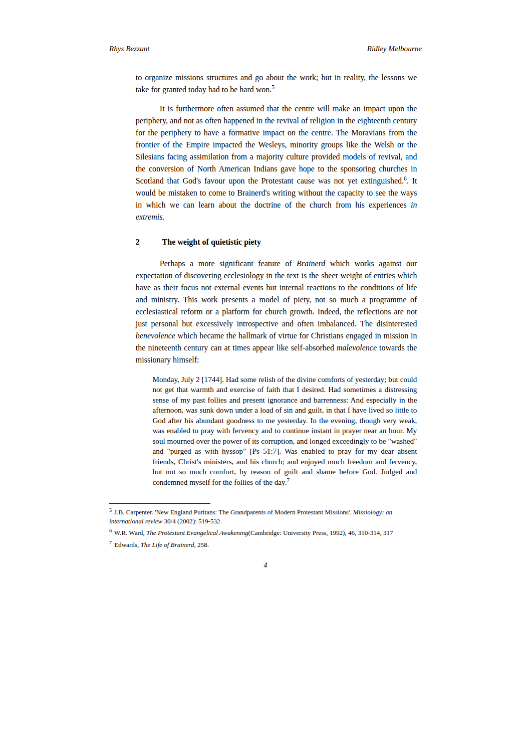Rhys Bezzant Ridley Melbourne
to organize missions structures and go about the work; but in reality, the lessons we take for granted today had to be hard won.5
It is furthermore often assumed that the centre will make an impact upon the periphery, and not as often happened in the revival of religion in the eighteenth century for the periphery to have a formative impact on the centre. The Moravians from the frontier of the Empire impacted the Wesleys, minority groups like the Welsh or the Silesians facing assimilation from a majority culture provided models of revival, and the conversion of North American Indians gave hope to the sponsoring churches in Scotland that God's favour upon the Protestant cause was not yet extinguished.6. It would be mistaken to come to Brainerd's writing without the capacity to see the ways in which we can learn about the doctrine of the church from his experiences in extremis.
2 The weight of quietistic piety
Perhaps a more significant feature of Brainerd which works against our expectation of discovering ecclesiology in the text is the sheer weight of entries which have as their focus not external events but internal reactions to the conditions of life and ministry. This work presents a model of piety, not so much a programme of ecclesiastical reform or a platform for church growth. Indeed, the reflections are not just personal but excessively introspective and often imbalanced. The disinterested benevolence which became the hallmark of virtue for Christians engaged in mission in the nineteenth century can at times appear like self-absorbed malevolence towards the missionary himself:
Monday, July 2 [1744]. Had some relish of the divine comforts of yesterday; but could not get that warmth and exercise of faith that I desired. Had sometimes a distressing sense of my past follies and present ignorance and barrenness: And especially in the afternoon, was sunk down under a load of sin and guilt, in that I have lived so little to God after his abundant goodness to me yesterday. In the evening, though very weak, was enabled to pray with fervency and to continue instant in prayer near an hour. My soul mourned over the power of its corruption, and longed exceedingly to be "washed" and "purged as with hyssop" [Ps 51:7]. Was enabled to pray for my dear absent friends, Christ's ministers, and his church; and enjoyed much freedom and fervency, but not so much comfort, by reason of guilt and shame before God. Judged and condemned myself for the follies of the day.7
5 J.B. Carpenter. 'New England Puritans: The Grandparents of Modern Protestant Missions'. Missiology: an international review 30/4 (2002): 519-532.
6 W.R. Ward, The Protestant Evangelical Awakening(Cambridge: University Press, 1992), 46, 310-314, 317
7 Edwards, The Life of Brainerd, 258.
4